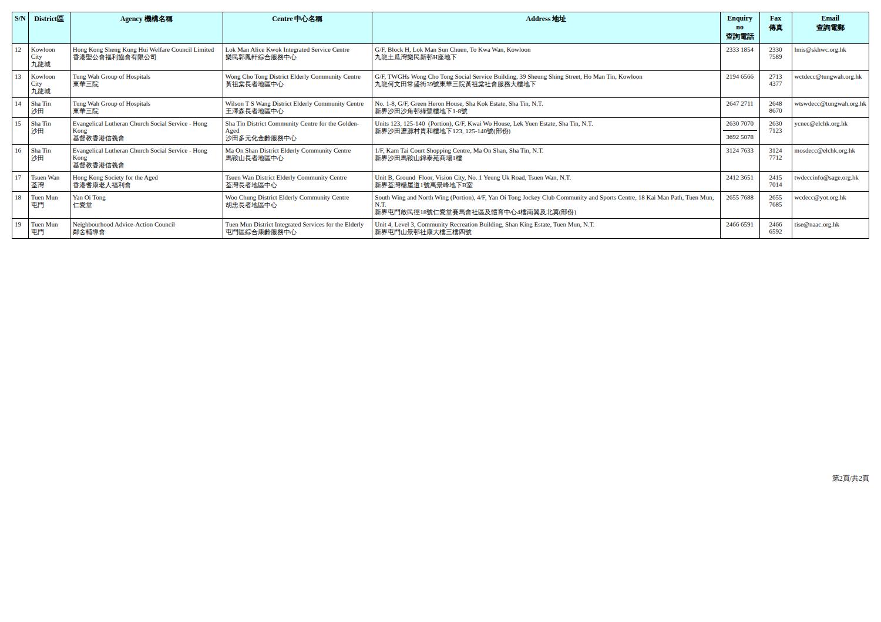| S/N | District區 | Agency 機構名稱 | Centre 中心名稱 | Address 地址 | Enquiry no 查詢電話 | Fax 傳真 | Email 查詢電郵 |
| --- | --- | --- | --- | --- | --- | --- | --- |
| 12 | Kowloon City 九龍城 | Hong Kong Sheng Kung Hui Welfare Council Limited 香港聖公會福利協會有限公司 | Lok Man Alice Kwok Integrated Service Centre 樂民郭鳳軒綜合服務中心 | G/F, Block H, Lok Man Sun Chuen, To Kwa Wan, Kowloon 九龍土瓜灣樂民新邨H座地下 | 2333 1854 | 2330 7589 | lmis@skhwc.org.hk |
| 13 | Kowloon City 九龍城 | Tung Wah Group of Hospitals 東華三院 | Wong Cho Tong District Elderly Community Centre 黃祖棠長者地區中心 | G/F, TWGHs Wong Cho Tong Social Service Building, 39 Sheung Shing Street, Ho Man Tin, Kowloon 九龍何文田常盛街39號東華三院黃祖棠社會服務大樓地下 | 2194 6566 | 2713 4377 | wctdecc@tungwah.org.hk |
| 14 | Sha Tin 沙田 | Tung Wah Group of Hospitals 東華三院 | Wilson T S Wang District Elderly Community Centre 王澤森長者地區中心 | No. 1-8, G/F, Green Heron House, Sha Kok Estate, Sha Tin, N.T. 新界沙田沙角邨綠鷺樓地下1-8號 | 2647 2711 | 2648 8670 | wtswdecc@tungwah.org.hk |
| 15 | Sha Tin 沙田 | Evangelical Lutheran Church Social Service - Hong Kong 基督教香港信義會 | Sha Tin District Community Centre for the Golden-Aged 沙田多元化金齡服務中心 | Units 123, 125-140 (Portion), G/F, Kwai Wo House, Lek Yuen Estate, Sha Tin, N.T. 新界沙田瀝源村貴和樓地下123, 125-140號(部份) | 2630 7070 3692 5078 | 2630 7123 | ycnec@elchk.org.hk |
| 16 | Sha Tin 沙田 | Evangelical Lutheran Church Social Service - Hong Kong 基督教香港信義會 | Ma On Shan District Elderly Community Centre 馬鞍山長者地區中心 | 1/F, Kam Tai Court Shopping Centre, Ma On Shan, Sha Tin, N.T. 新界沙田馬鞍山錦泰苑商場1樓 | 3124 7633 | 3124 7712 | mosdecc@elchk.org.hk |
| 17 | Tsuen Wan 荃灣 | Hong Kong Society for the Aged 香港耆康老人福利會 | Tsuen Wan District Elderly Community Centre 荃灣長者地區中心 | Unit B, Ground Floor, Vision City, No. 1 Yeung Uk Road, Tsuen Wan, N.T. 新界荃灣楊屋道1號萬景峰地下B室 | 2412 3651 | 2415 7014 | twdeccinfo@sage.org.hk |
| 18 | Tuen Mun 屯門 | Yan Oi Tong 仁愛堂 | Woo Chung District Elderly Community Centre 胡忠長者地區中心 | South Wing and North Wing (Portion), 4/F, Yan Oi Tong Jockey Club Community and Sports Centre, 18 Kai Man Path, Tuen Mun, N.T. 新界屯門啟民徑18號仁愛堂賽馬會社區及體育中心4樓南翼及北翼(部份) | 2655 7688 | 2655 7685 | wcdecc@yot.org.hk |
| 19 | Tuen Mun 屯門 | Neighbourhood Advice-Action Council 鄰舍輔導會 | Tuen Mun District Integrated Services for the Elderly 屯門區綜合康齡服務中心 | Unit 4, Level 3, Community Recreation Building, Shan King Estate, Tuen Mun, N.T. 新界屯門山景邨社康大樓三樓四號 | 2466 6591 | 2466 6592 | tise@naac.org.hk |
第2頁/共2頁